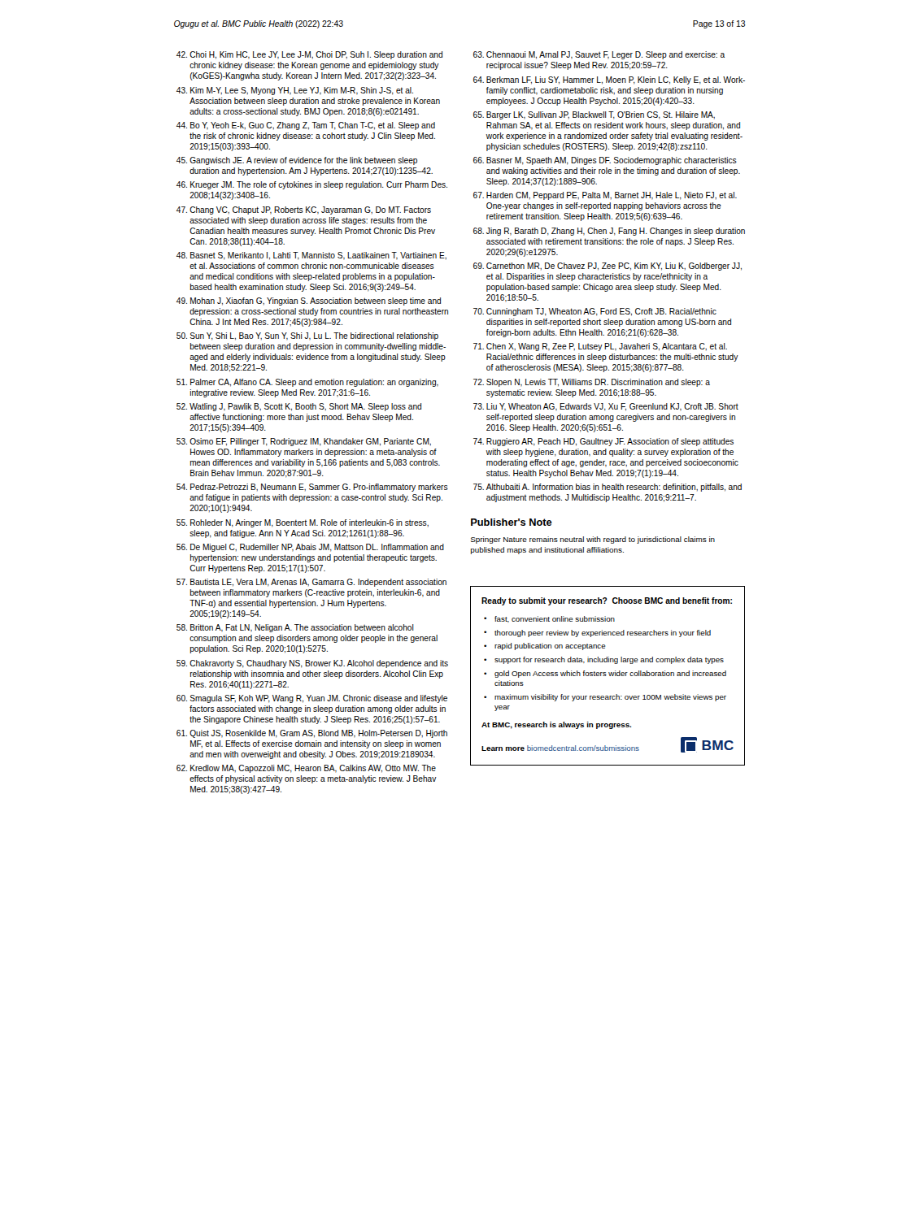Ogugu et al. BMC Public Health (2022) 22:43
Page 13 of 13
Choi H, Kim HC, Lee JY, Lee J-M, Choi DP, Suh I. Sleep duration and chronic kidney disease: the Korean genome and epidemiology study (KoGES)-Kangwha study. Korean J Intern Med. 2017;32(2):323–34.
Kim M-Y, Lee S, Myong YH, Lee YJ, Kim M-R, Shin J-S, et al. Association between sleep duration and stroke prevalence in Korean adults: a cross-sectional study. BMJ Open. 2018;8(6):e021491.
Bo Y, Yeoh E-k, Guo C, Zhang Z, Tam T, Chan T-C, et al. Sleep and the risk of chronic kidney disease: a cohort study. J Clin Sleep Med. 2019;15(03):393–400.
Gangwisch JE. A review of evidence for the link between sleep duration and hypertension. Am J Hypertens. 2014;27(10):1235–42.
Krueger JM. The role of cytokines in sleep regulation. Curr Pharm Des. 2008;14(32):3408–16.
Chang VC, Chaput JP, Roberts KC, Jayaraman G, Do MT. Factors associated with sleep duration across life stages: results from the Canadian health measures survey. Health Promot Chronic Dis Prev Can. 2018;38(11):404–18.
Basnet S, Merikanto I, Lahti T, Mannisto S, Laatikainen T, Vartiainen E, et al. Associations of common chronic non-communicable diseases and medical conditions with sleep-related problems in a population-based health examination study. Sleep Sci. 2016;9(3):249–54.
Mohan J, Xiaofan G, Yingxian S. Association between sleep time and depression: a cross-sectional study from countries in rural northeastern China. J Int Med Res. 2017;45(3):984–92.
Sun Y, Shi L, Bao Y, Sun Y, Shi J, Lu L. The bidirectional relationship between sleep duration and depression in community-dwelling middle-aged and elderly individuals: evidence from a longitudinal study. Sleep Med. 2018;52:221–9.
Palmer CA, Alfano CA. Sleep and emotion regulation: an organizing, integrative review. Sleep Med Rev. 2017;31:6–16.
Watling J, Pawlik B, Scott K, Booth S, Short MA. Sleep loss and affective functioning: more than just mood. Behav Sleep Med. 2017;15(5):394–409.
Osimo EF, Pillinger T, Rodriguez IM, Khandaker GM, Pariante CM, Howes OD. Inflammatory markers in depression: a meta-analysis of mean differences and variability in 5,166 patients and 5,083 controls. Brain Behav Immun. 2020;87:901–9.
Pedraz-Petrozzi B, Neumann E, Sammer G. Pro-inflammatory markers and fatigue in patients with depression: a case-control study. Sci Rep. 2020;10(1):9494.
Rohleder N, Aringer M, Boentert M. Role of interleukin-6 in stress, sleep, and fatigue. Ann N Y Acad Sci. 2012;1261(1):88–96.
De Miguel C, Rudemiller NP, Abais JM, Mattson DL. Inflammation and hypertension: new understandings and potential therapeutic targets. Curr Hypertens Rep. 2015;17(1):507.
Bautista LE, Vera LM, Arenas IA, Gamarra G. Independent association between inflammatory markers (C-reactive protein, interleukin-6, and TNF-α) and essential hypertension. J Hum Hypertens. 2005;19(2):149–54.
Britton A, Fat LN, Neligan A. The association between alcohol consumption and sleep disorders among older people in the general population. Sci Rep. 2020;10(1):5275.
Chakravorty S, Chaudhary NS, Brower KJ. Alcohol dependence and its relationship with insomnia and other sleep disorders. Alcohol Clin Exp Res. 2016;40(11):2271–82.
Smagula SF, Koh WP, Wang R, Yuan JM. Chronic disease and lifestyle factors associated with change in sleep duration among older adults in the Singapore Chinese health study. J Sleep Res. 2016;25(1):57–61.
Quist JS, Rosenkilde M, Gram AS, Blond MB, Holm-Petersen D, Hjorth MF, et al. Effects of exercise domain and intensity on sleep in women and men with overweight and obesity. J Obes. 2019;2019:2189034.
Kredlow MA, Capozzoli MC, Hearon BA, Calkins AW, Otto MW. The effects of physical activity on sleep: a meta-analytic review. J Behav Med. 2015;38(3):427–49.
Chennaoui M, Arnal PJ, Sauvet F, Leger D. Sleep and exercise: a reciprocal issue? Sleep Med Rev. 2015;20:59–72.
Berkman LF, Liu SY, Hammer L, Moen P, Klein LC, Kelly E, et al. Work-family conflict, cardiometabolic risk, and sleep duration in nursing employees. J Occup Health Psychol. 2015;20(4):420–33.
Barger LK, Sullivan JP, Blackwell T, O'Brien CS, St. Hilaire MA, Rahman SA, et al. Effects on resident work hours, sleep duration, and work experience in a randomized order safety trial evaluating resident-physician schedules (ROSTERS). Sleep. 2019;42(8):zsz110.
Basner M, Spaeth AM, Dinges DF. Sociodemographic characteristics and waking activities and their role in the timing and duration of sleep. Sleep. 2014;37(12):1889–906.
Harden CM, Peppard PE, Palta M, Barnet JH, Hale L, Nieto FJ, et al. One-year changes in self-reported napping behaviors across the retirement transition. Sleep Health. 2019;5(6):639–46.
Jing R, Barath D, Zhang H, Chen J, Fang H. Changes in sleep duration associated with retirement transitions: the role of naps. J Sleep Res. 2020;29(6):e12975.
Carnethon MR, De Chavez PJ, Zee PC, Kim KY, Liu K, Goldberger JJ, et al. Disparities in sleep characteristics by race/ethnicity in a population-based sample: Chicago area sleep study. Sleep Med. 2016;18:50–5.
Cunningham TJ, Wheaton AG, Ford ES, Croft JB. Racial/ethnic disparities in self-reported short sleep duration among US-born and foreign-born adults. Ethn Health. 2016;21(6):628–38.
Chen X, Wang R, Zee P, Lutsey PL, Javaheri S, Alcantara C, et al. Racial/ethnic differences in sleep disturbances: the multi-ethnic study of atherosclerosis (MESA). Sleep. 2015;38(6):877–88.
Slopen N, Lewis TT, Williams DR. Discrimination and sleep: a systematic review. Sleep Med. 2016;18:88–95.
Liu Y, Wheaton AG, Edwards VJ, Xu F, Greenlund KJ, Croft JB. Short self-reported sleep duration among caregivers and non-caregivers in 2016. Sleep Health. 2020;6(5):651–6.
Ruggiero AR, Peach HD, Gaultney JF. Association of sleep attitudes with sleep hygiene, duration, and quality: a survey exploration of the moderating effect of age, gender, race, and perceived socioeconomic status. Health Psychol Behav Med. 2019;7(1):19–44.
Althubaiti A. Information bias in health research: definition, pitfalls, and adjustment methods. J Multidiscip Healthc. 2016;9:211–7.
Publisher's Note
Springer Nature remains neutral with regard to jurisdictional claims in published maps and institutional affiliations.
Ready to submit your research? Choose BMC and benefit from:
fast, convenient online submission
thorough peer review by experienced researchers in your field
rapid publication on acceptance
support for research data, including large and complex data types
gold Open Access which fosters wider collaboration and increased citations
maximum visibility for your research: over 100M website views per year
At BMC, research is always in progress.
Learn more biomedcentral.com/submissions
BMC